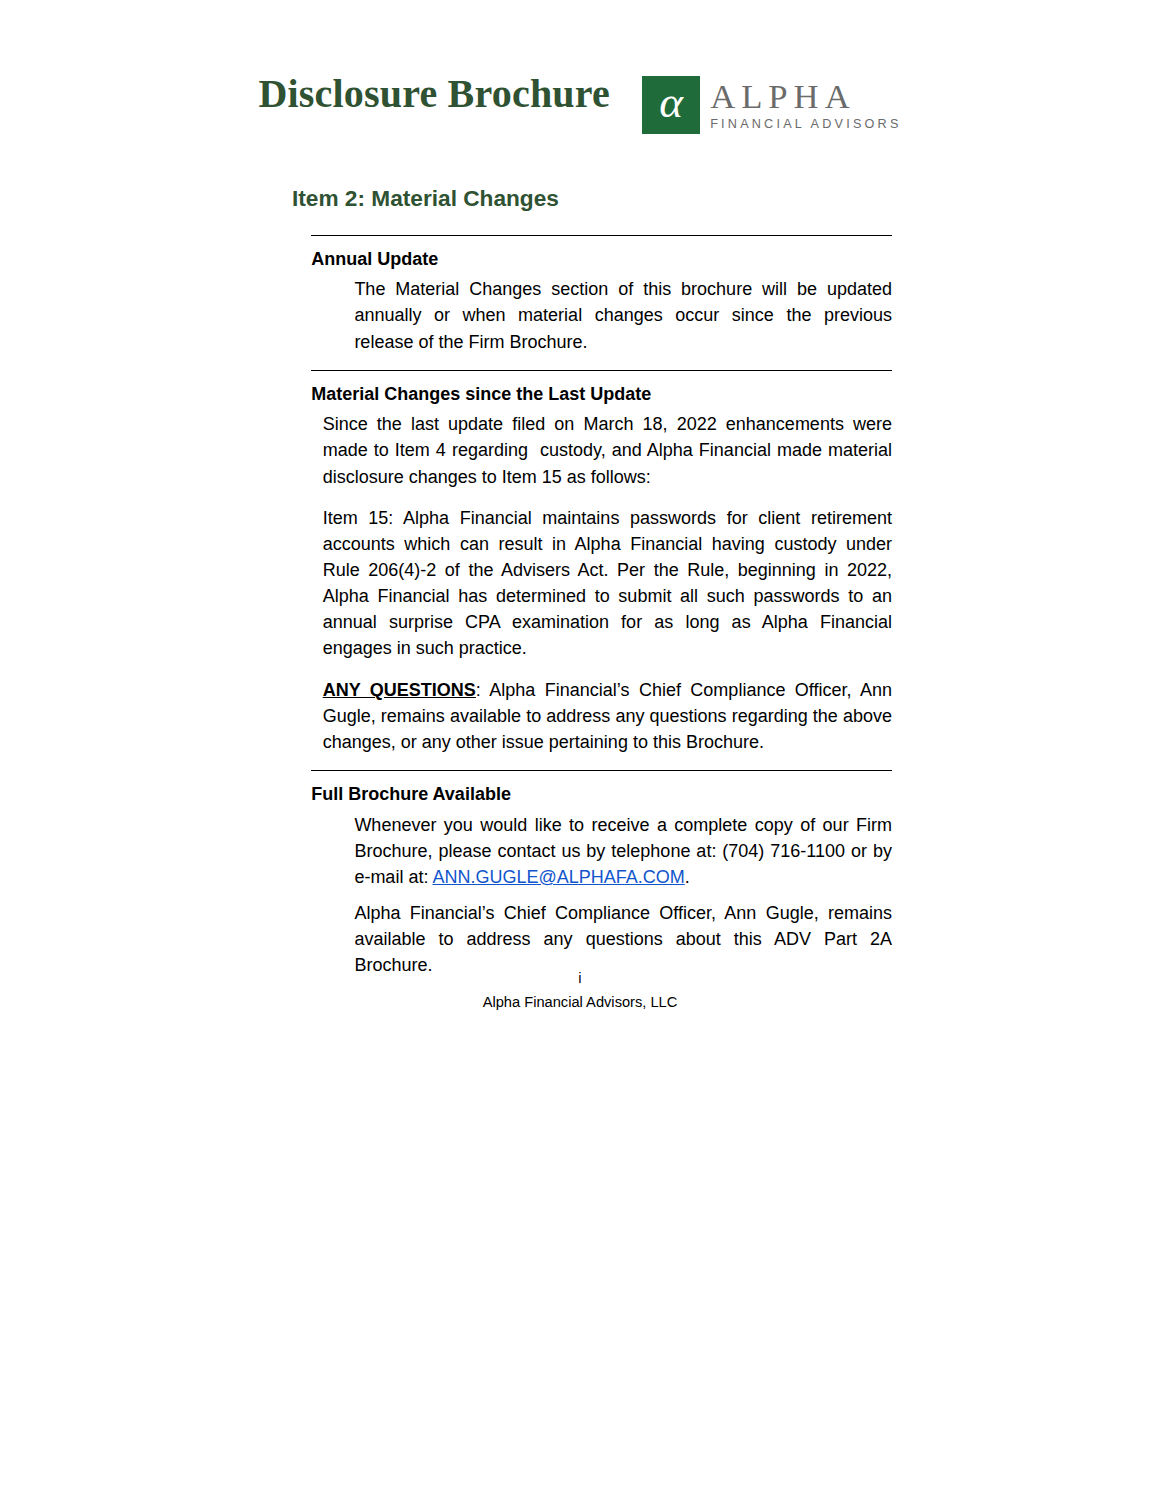Disclosure Brochure
α
ALPHA FINANCIAL ADVISORS
Item 2: Material Changes
Annual Update
The Material Changes section of this brochure will be updated annually or when material changes occur since the previous release of the Firm Brochure.
Material Changes since the Last Update
Since the last update filed on March 18, 2022 enhancements were made to Item 4 regarding custody, and Alpha Financial made material disclosure changes to Item 15 as follows:
Item 15: Alpha Financial maintains passwords for client retirement accounts which can result in Alpha Financial having custody under Rule 206(4)-2 of the Advisers Act. Per the Rule, beginning in 2022, Alpha Financial has determined to submit all such passwords to an annual surprise CPA examination for as long as Alpha Financial engages in such practice.
ANY QUESTIONS: Alpha Financial’s Chief Compliance Officer, Ann Gugle, remains available to address any questions regarding the above changes, or any other issue pertaining to this Brochure.
Full Brochure Available
Whenever you would like to receive a complete copy of our Firm Brochure, please contact us by telephone at: (704) 716-1100 or by e-mail at: ANN.GUGLE@ALPHAFA.COM.
Alpha Financial’s Chief Compliance Officer, Ann Gugle, remains available to address any questions about this ADV Part 2A Brochure.
i Alpha Financial Advisors, LLC